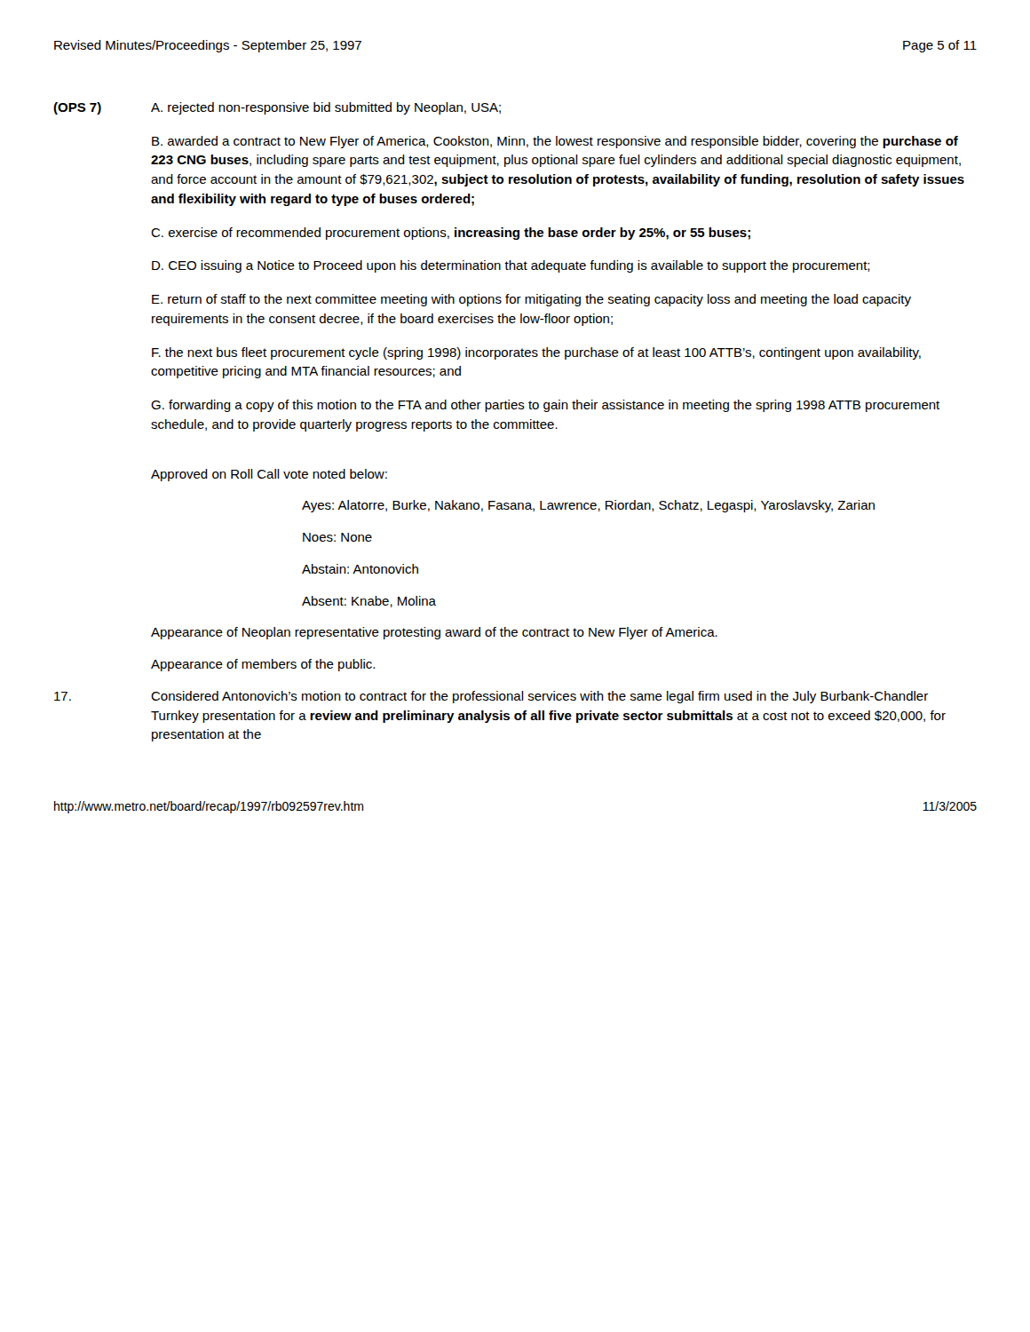Revised Minutes/Proceedings - September 25, 1997
Page 5 of 11
(OPS 7)
A. rejected non-responsive bid submitted by Neoplan, USA;
B. awarded a contract to New Flyer of America, Cookston, Minn, the lowest responsive and responsible bidder, covering the purchase of 223 CNG buses, including spare parts and test equipment, plus optional spare fuel cylinders and additional special diagnostic equipment, and force account in the amount of $79,621,302, subject to resolution of protests, availability of funding, resolution of safety issues and flexibility with regard to type of buses ordered;
C. exercise of recommended procurement options, increasing the base order by 25%, or 55 buses;
D. CEO issuing a Notice to Proceed upon his determination that adequate funding is available to support the procurement;
E. return of staff to the next committee meeting with options for mitigating the seating capacity loss and meeting the load capacity requirements in the consent decree, if the board exercises the low-floor option;
F. the next bus fleet procurement cycle (spring 1998) incorporates the purchase of at least 100 ATTB’s, contingent upon availability, competitive pricing and MTA financial resources; and
G. forwarding a copy of this motion to the FTA and other parties to gain their assistance in meeting the spring 1998 ATTB procurement schedule, and to provide quarterly progress reports to the committee.
Approved on Roll Call vote noted below:
Ayes: Alatorre, Burke, Nakano, Fasana, Lawrence, Riordan, Schatz, Legaspi, Yaroslavsky, Zarian
Noes: None
Abstain: Antonovich
Absent: Knabe, Molina
Appearance of Neoplan representative protesting award of the contract to New Flyer of America.
Appearance of members of the public.
17.
Considered Antonovich’s motion to contract for the professional services with the same legal firm used in the July Burbank-Chandler Turnkey presentation for a review and preliminary analysis of all five private sector submittals at a cost not to exceed $20,000, for presentation at the
http://www.metro.net/board/recap/1997/rb092597rev.htm
11/3/2005